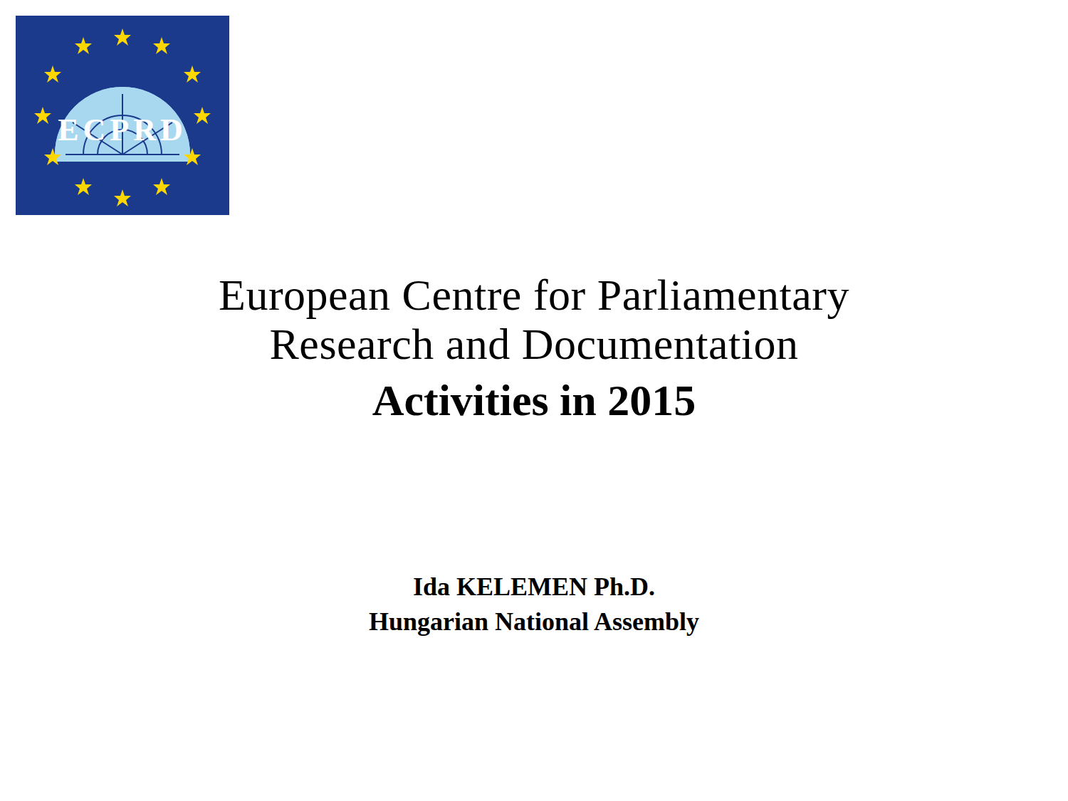ECPRD
European Centre for Parliamentary
Research and Documentation
Activities in 2015
Ida KELEMEN Ph.D.
Hungarian National Assembly